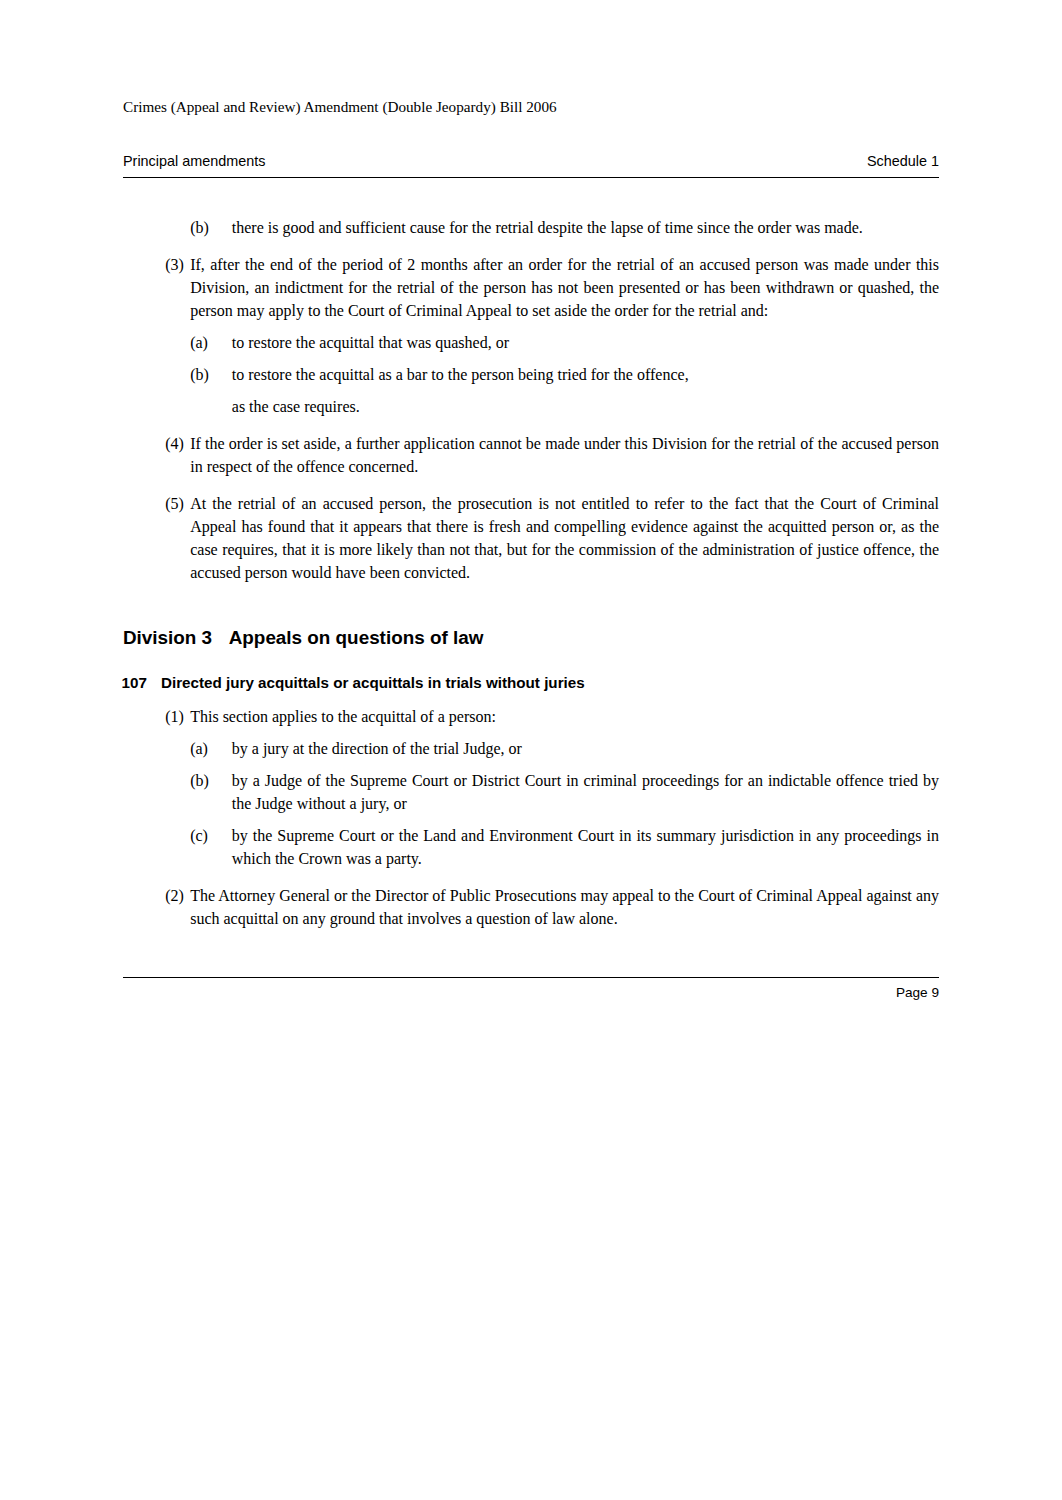Crimes (Appeal and Review) Amendment (Double Jeopardy) Bill 2006
Principal amendments Schedule 1
(b) there is good and sufficient cause for the retrial despite the lapse of time since the order was made.
(3) If, after the end of the period of 2 months after an order for the retrial of an accused person was made under this Division, an indictment for the retrial of the person has not been presented or has been withdrawn or quashed, the person may apply to the Court of Criminal Appeal to set aside the order for the retrial and:
(a) to restore the acquittal that was quashed, or
(b) to restore the acquittal as a bar to the person being tried for the offence,
as the case requires.
(4) If the order is set aside, a further application cannot be made under this Division for the retrial of the accused person in respect of the offence concerned.
(5) At the retrial of an accused person, the prosecution is not entitled to refer to the fact that the Court of Criminal Appeal has found that it appears that there is fresh and compelling evidence against the acquitted person or, as the case requires, that it is more likely than not that, but for the commission of the administration of justice offence, the accused person would have been convicted.
Division 3 Appeals on questions of law
107 Directed jury acquittals or acquittals in trials without juries
(1) This section applies to the acquittal of a person:
(a) by a jury at the direction of the trial Judge, or
(b) by a Judge of the Supreme Court or District Court in criminal proceedings for an indictable offence tried by the Judge without a jury, or
(c) by the Supreme Court or the Land and Environment Court in its summary jurisdiction in any proceedings in which the Crown was a party.
(2) The Attorney General or the Director of Public Prosecutions may appeal to the Court of Criminal Appeal against any such acquittal on any ground that involves a question of law alone.
Page 9